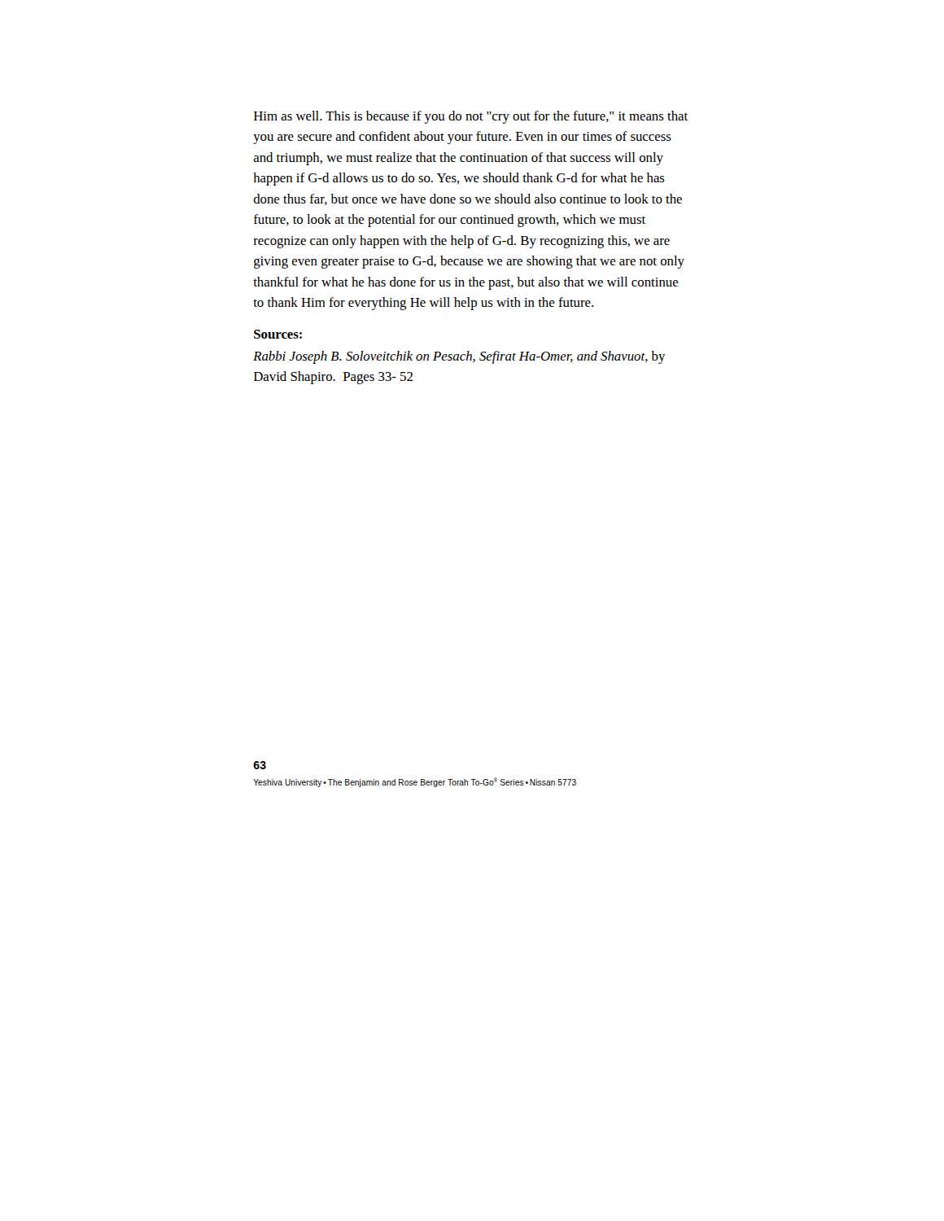Him as well. This is because if you do not "cry out for the future," it means that you are secure and confident about your future. Even in our times of success and triumph, we must realize that the continuation of that success will only happen if G-d allows us to do so. Yes, we should thank G-d for what he has done thus far, but once we have done so we should also continue to look to the future, to look at the potential for our continued growth, which we must recognize can only happen with the help of G-d. By recognizing this, we are giving even greater praise to G-d, because we are showing that we are not only thankful for what he has done for us in the past, but also that we will continue to thank Him for everything He will help us with in the future.
Sources:
Rabbi Joseph B. Soloveitchik on Pesach, Sefirat Ha-Omer, and Shavuot, by David Shapiro. Pages 33- 52
63
Yeshiva University•The Benjamin and Rose Berger Torah To-Go® Series•Nissan 5773